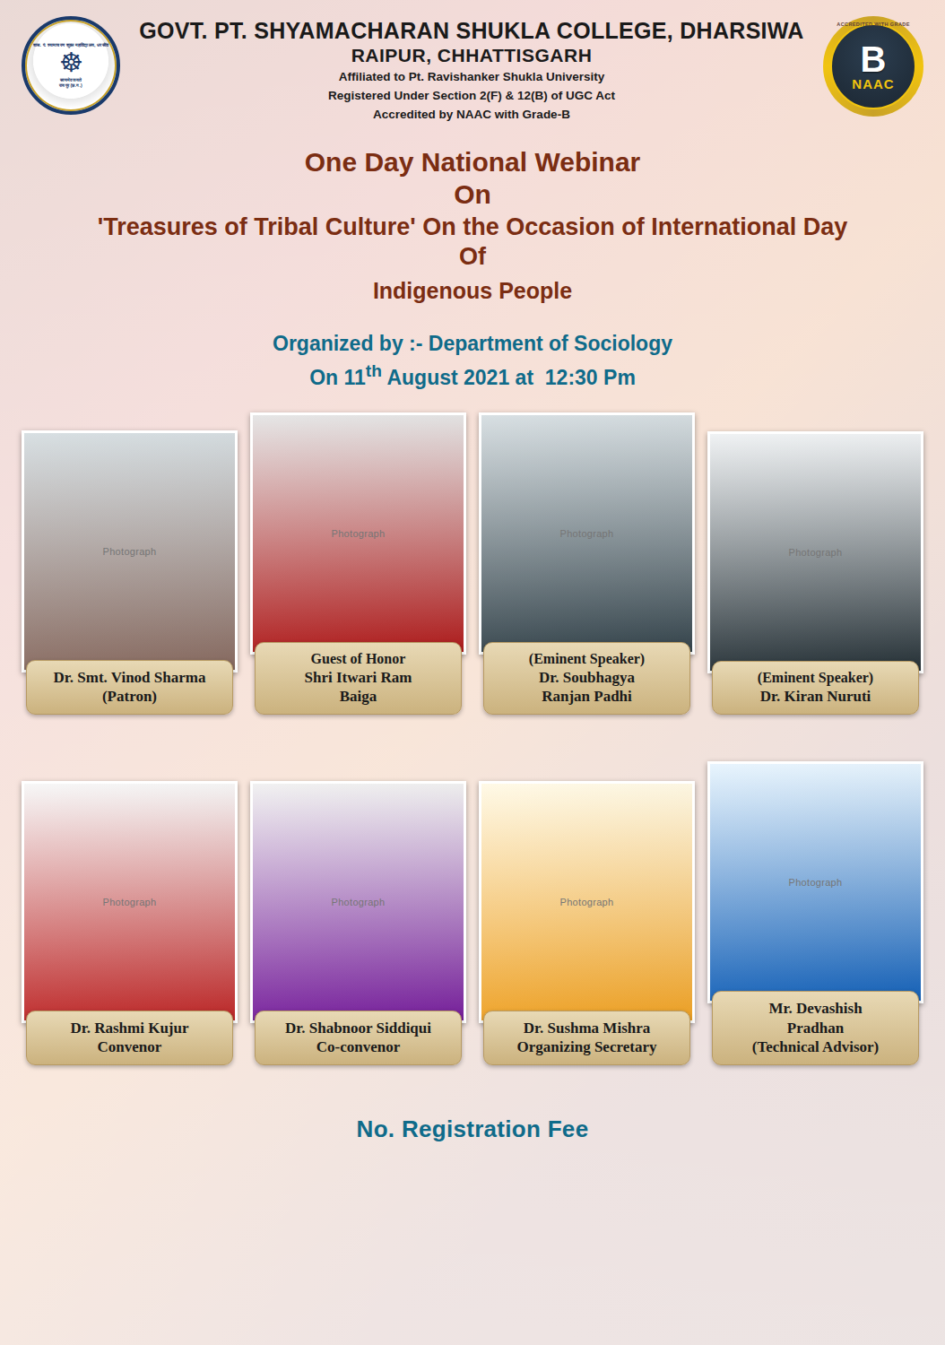शास. पं. श्यामाचरण शुक्ल महाविद्यालय, धरसींवा
☸
सत्यमेव जयते
रायपुर (छ.ग.)
GOVT. PT. SHYAMACHARAN SHUKLA COLLEGE, DHARSIWA
RAIPUR, CHHATTISGARH
Affiliated to Pt. Ravishanker Shukla University
Registered Under Section 2(F) & 12(B) of UGC Act
Accredited by NAAC with Grade-B
B NAAC
Accredited with Grade
One Day National Webinar
On
'Treasures of Tribal Culture' On the Occasion of International Day Of
Indigenous People
Organized by :- Department of Sociology
On 11th August 2021 at 12:30 Pm
Photograph
Dr. Smt. Vinod Sharma (Patron)
Photograph
Guest of Honor Shri Itwari Ram Baiga
Photograph
(Eminent Speaker) Dr. Soubhagya Ranjan Padhi
Photograph
(Eminent Speaker) Dr. Kiran Nuruti
Photograph
Dr. Rashmi Kujur Convenor
Photograph
Dr. Shabnoor Siddiqui Co-convenor
Photograph
Dr. Sushma Mishra Organizing Secretary
Photograph
Mr. Devashish Pradhan (Technical Advisor)
No. Registration Fee